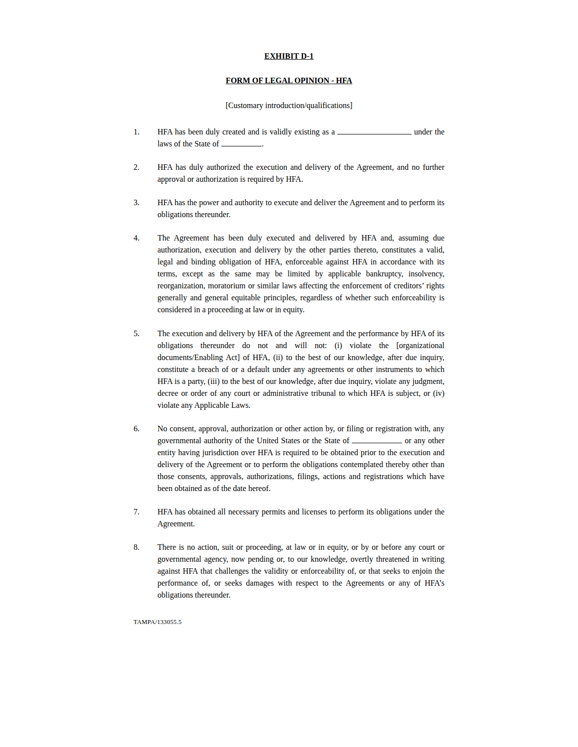EXHIBIT D-1
FORM OF LEGAL OPINION - HFA
[Customary introduction/qualifications]
HFA has been duly created and is validly existing as a under the laws of the State of .
HFA has duly authorized the execution and delivery of the Agreement, and no further approval or authorization is required by HFA.
HFA has the power and authority to execute and deliver the Agreement and to perform its obligations thereunder.
The Agreement has been duly executed and delivered by HFA and, assuming due authorization, execution and delivery by the other parties thereto, constitutes a valid, legal and binding obligation of HFA, enforceable against HFA in accordance with its terms, except as the same may be limited by applicable bankruptcy, insolvency, reorganization, moratorium or similar laws affecting the enforcement of creditors’ rights generally and general equitable principles, regardless of whether such enforceability is considered in a proceeding at law or in equity.
The execution and delivery by HFA of the Agreement and the performance by HFA of its obligations thereunder do not and will not: (i) violate the [organizational documents/Enabling Act] of HFA, (ii) to the best of our knowledge, after due inquiry, constitute a breach of or a default under any agreements or other instruments to which HFA is a party, (iii) to the best of our knowledge, after due inquiry, violate any judgment, decree or order of any court or administrative tribunal to which HFA is subject, or (iv) violate any Applicable Laws.
No consent, approval, authorization or other action by, or filing or registration with, any governmental authority of the United States or the State of or any other entity having jurisdiction over HFA is required to be obtained prior to the execution and delivery of the Agreement or to perform the obligations contemplated thereby other than those consents, approvals, authorizations, filings, actions and registrations which have been obtained as of the date hereof.
HFA has obtained all necessary permits and licenses to perform its obligations under the Agreement.
There is no action, suit or proceeding, at law or in equity, or by or before any court or governmental agency, now pending or, to our knowledge, overtly threatened in writing against HFA that challenges the validity or enforceability of, or that seeks to enjoin the performance of, or seeks damages with respect to the Agreements or any of HFA’s obligations thereunder.
TAMPA/133055.5